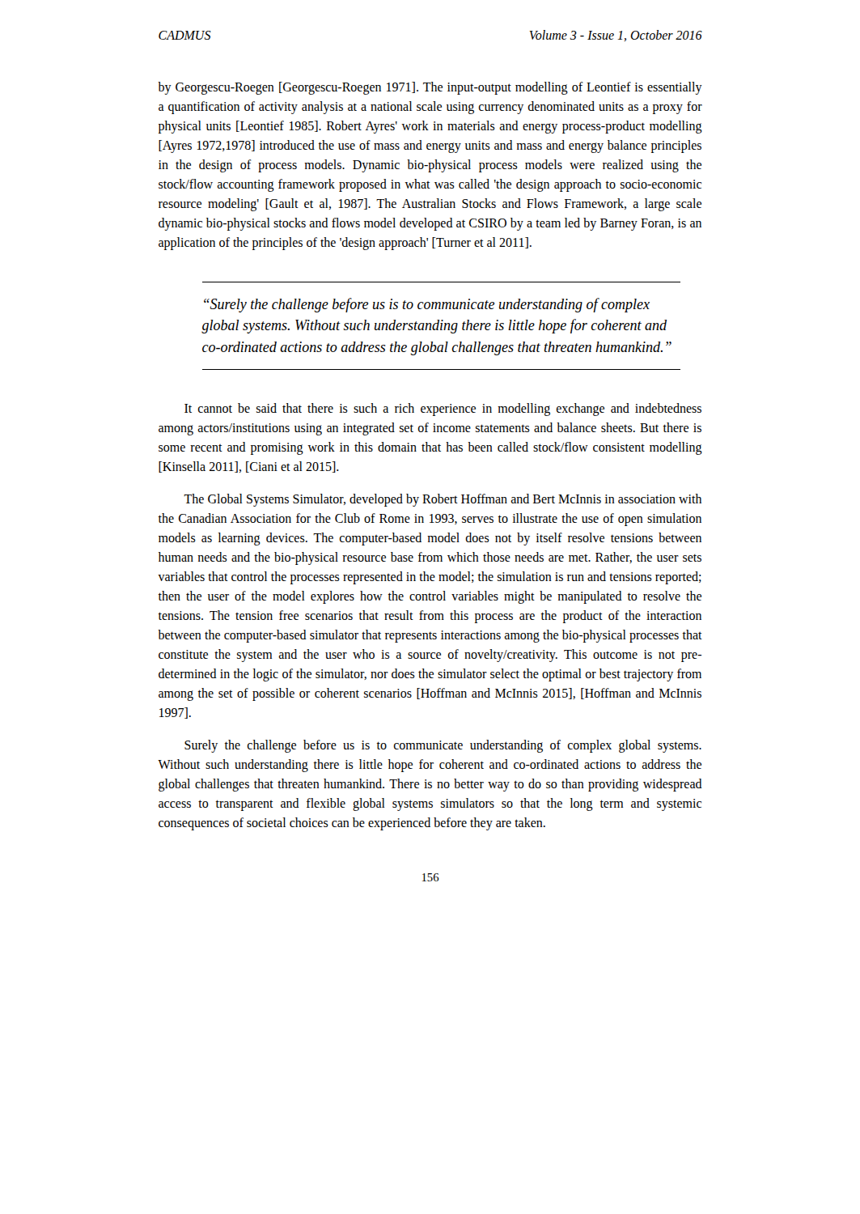CADMUS Volume 3 - Issue 1, October 2016
by Georgescu-Roegen [Georgescu-Roegen 1971]. The input-output modelling of Leontief is essentially a quantification of activity analysis at a national scale using currency denominated units as a proxy for physical units [Leontief 1985]. Robert Ayres' work in materials and energy process-product modelling [Ayres 1972,1978] introduced the use of mass and energy units and mass and energy balance principles in the design of process models. Dynamic bio-physical process models were realized using the stock/flow accounting framework proposed in what was called 'the design approach to socio-economic resource modeling' [Gault et al, 1987]. The Australian Stocks and Flows Framework, a large scale dynamic bio-physical stocks and flows model developed at CSIRO by a team led by Barney Foran, is an application of the principles of the 'design approach' [Turner et al 2011].
“Surely the challenge before us is to communicate understanding of complex global systems. Without such understanding there is little hope for coherent and co-ordinated actions to address the global challenges that threaten humankind.”
It cannot be said that there is such a rich experience in modelling exchange and indebtedness among actors/institutions using an integrated set of income statements and balance sheets. But there is some recent and promising work in this domain that has been called stock/flow consistent modelling [Kinsella 2011], [Ciani et al 2015].
The Global Systems Simulator, developed by Robert Hoffman and Bert McInnis in association with the Canadian Association for the Club of Rome in 1993, serves to illustrate the use of open simulation models as learning devices. The computer-based model does not by itself resolve tensions between human needs and the bio-physical resource base from which those needs are met. Rather, the user sets variables that control the processes represented in the model; the simulation is run and tensions reported; then the user of the model explores how the control variables might be manipulated to resolve the tensions. The tension free scenarios that result from this process are the product of the interaction between the computer-based simulator that represents interactions among the bio-physical processes that constitute the system and the user who is a source of novelty/creativity. This outcome is not pre-determined in the logic of the simulator, nor does the simulator select the optimal or best trajectory from among the set of possible or coherent scenarios [Hoffman and McInnis 2015], [Hoffman and McInnis 1997].
Surely the challenge before us is to communicate understanding of complex global systems. Without such understanding there is little hope for coherent and co-ordinated actions to address the global challenges that threaten humankind. There is no better way to do so than providing widespread access to transparent and flexible global systems simulators so that the long term and systemic consequences of societal choices can be experienced before they are taken.
156